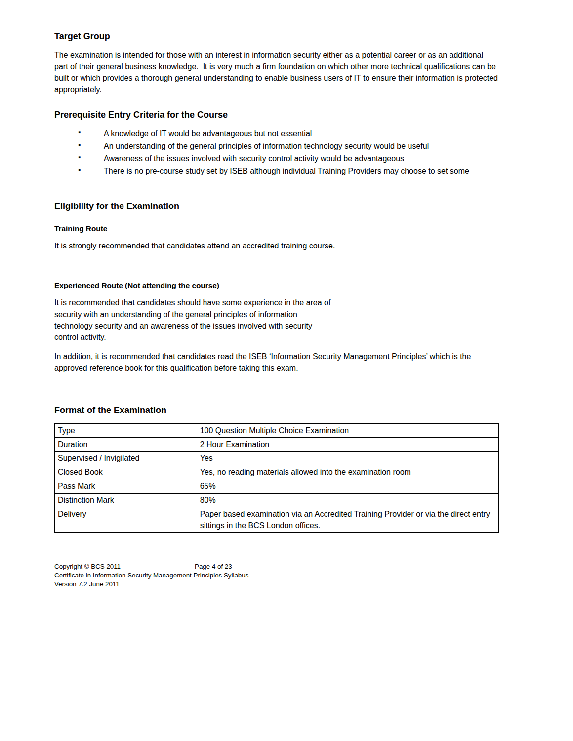Target Group
The examination is intended for those with an interest in information security either as a potential career or as an additional part of their general business knowledge. It is very much a firm foundation on which other more technical qualifications can be built or which provides a thorough general understanding to enable business users of IT to ensure their information is protected appropriately.
Prerequisite Entry Criteria for the Course
A knowledge of IT would be advantageous but not essential
An understanding of the general principles of information technology security would be useful
Awareness of the issues involved with security control activity would be advantageous
There is no pre-course study set by ISEB although individual Training Providers may choose to set some
Eligibility for the Examination
Training Route
It is strongly recommended that candidates attend an accredited training course.
Experienced Route (Not attending the course)
It is recommended that candidates should have some experience in the area of
security with an understanding of the general principles of information
technology security and an awareness of the issues involved with security
control activity.
In addition, it is recommended that candidates read the ISEB ‘Information Security Management Principles’ which is the approved reference book for this qualification before taking this exam.
Format of the Examination
| Type | 100 Question Multiple Choice Examination |
| Duration | 2 Hour Examination |
| Supervised / Invigilated | Yes |
| Closed Book | Yes, no reading materials allowed into the examination room |
| Pass Mark | 65% |
| Distinction Mark | 80% |
| Delivery | Paper based examination via an Accredited Training Provider or via the direct entry sittings in the BCS London offices. |
Copyright © BCS 2011Page 4 of 23 Certificate in Information Security Management Principles Syllabus Version 7.2 June 2011